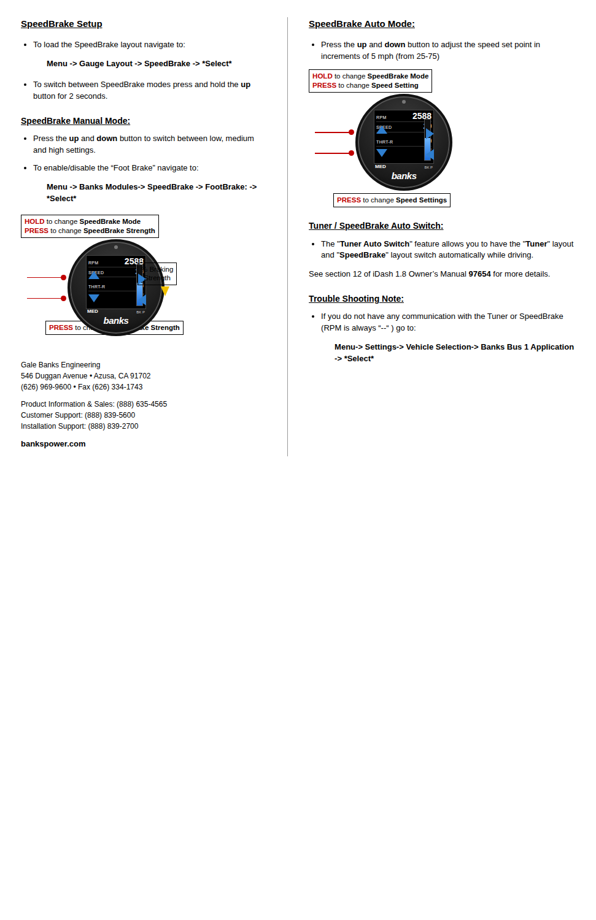SpeedBrake Setup
To load the SpeedBrake layout navigate to:
Menu -> Gauge Layout -> SpeedBrake -> *Select*
To switch between SpeedBrake modes press and hold the up button for 2 seconds.
SpeedBrake Manual Mode:
Press the up and down button to switch between low, medium and high settings.
To enable/disable the “Foot Brake” navigate to:
Menu -> Banks Modules-> SpeedBrake -> FootBrake: -> *Select*
HOLD to change SpeedBrake Mode
PRESS to change SpeedBrake Strength
RPM 2588
SPEED 20
MPH
THRT-R 0
%
MED
BK P
banks
% Braking
Strength
PRESS to change SpeedBrake Strength
Gale Banks Engineering
546 Duggan Avenue • Azusa, CA 91702
(626) 969-9600 • Fax (626) 334-1743
Product Information & Sales: (888) 635-4565
Customer Support: (888) 839-5600
Installation Support: (888) 839-2700
bankspower.com
SpeedBrake Auto Mode:
Press the up and down button to adjust the speed set point in increments of 5 mph (from 25-75)
HOLD to change SpeedBrake Mode
PRESS to change Speed Setting
RPM 2588
SPEED 20
MPH
THRT-R 0
%
MED
BK P
banks
PRESS to change Speed Settings
Tuner / SpeedBrake Auto Switch:
The "Tuner Auto Switch" feature allows you to have the "Tuner" layout and "SpeedBrake" layout switch automatically while driving.
See section 12 of iDash 1.8 Owner’s Manual 97654 for more details.
Trouble Shooting Note:
If you do not have any communication with the Tuner or SpeedBrake (RPM is always “--“ ) go to:
Menu-> Settings-> Vehicle Selection-> Banks Bus 1 Application -> *Select*